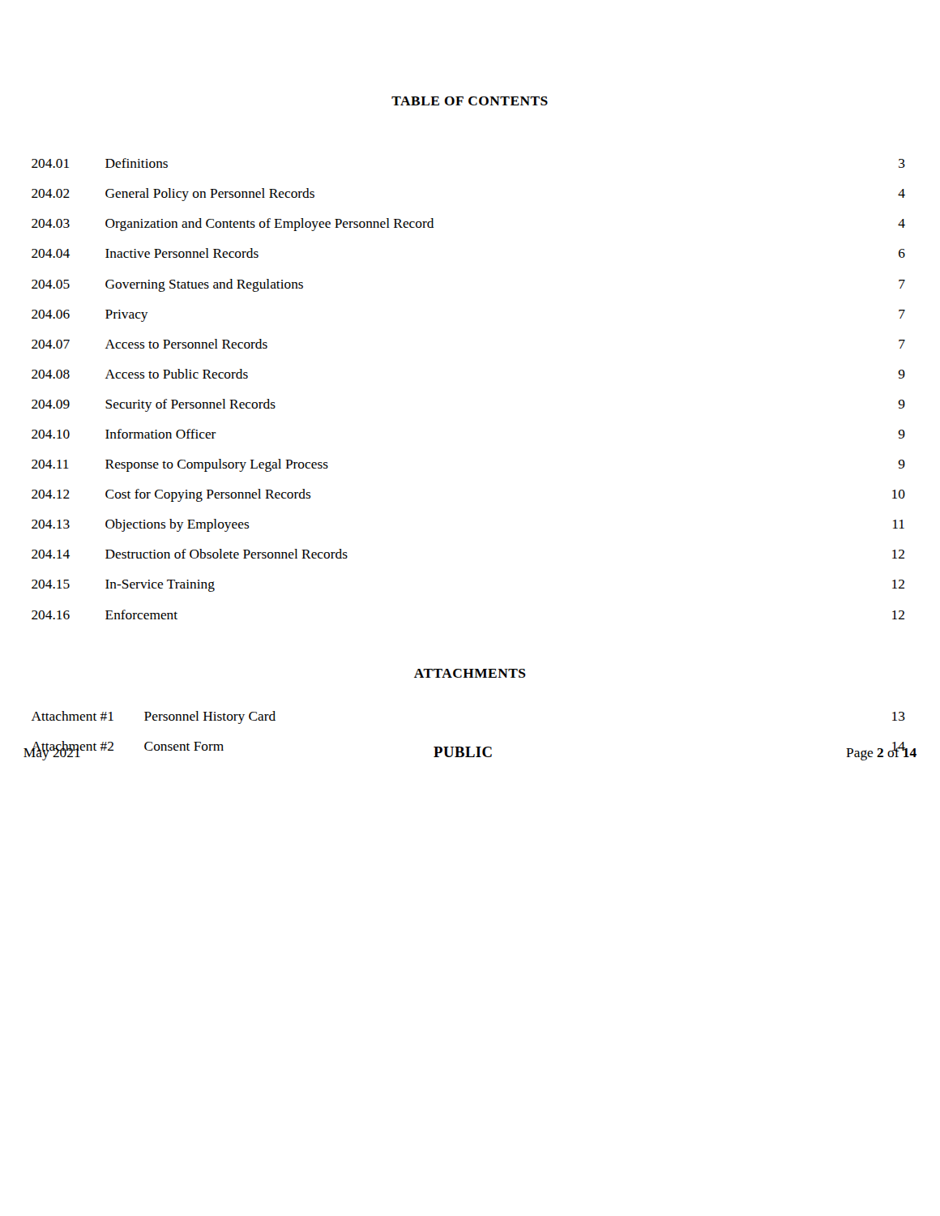TABLE OF CONTENTS
| 204.01 | Definitions | 3 |
| 204.02 | General Policy on Personnel Records | 4 |
| 204.03 | Organization and Contents of Employee Personnel Record | 4 |
| 204.04 | Inactive Personnel Records | 6 |
| 204.05 | Governing Statues and Regulations | 7 |
| 204.06 | Privacy | 7 |
| 204.07 | Access to Personnel Records | 7 |
| 204.08 | Access to Public Records | 9 |
| 204.09 | Security of Personnel Records | 9 |
| 204.10 | Information Officer | 9 |
| 204.11 | Response to Compulsory Legal Process | 9 |
| 204.12 | Cost for Copying Personnel Records | 10 |
| 204.13 | Objections by Employees | 11 |
| 204.14 | Destruction of Obsolete Personnel Records | 12 |
| 204.15 | In-Service Training | 12 |
| 204.16 | Enforcement | 12 |
ATTACHMENTS
| Attachment #1 | Personnel History Card | 13 |
| Attachment #2 | Consent Form | 14 |
May 2021
PUBLIC
Page 2 of 14